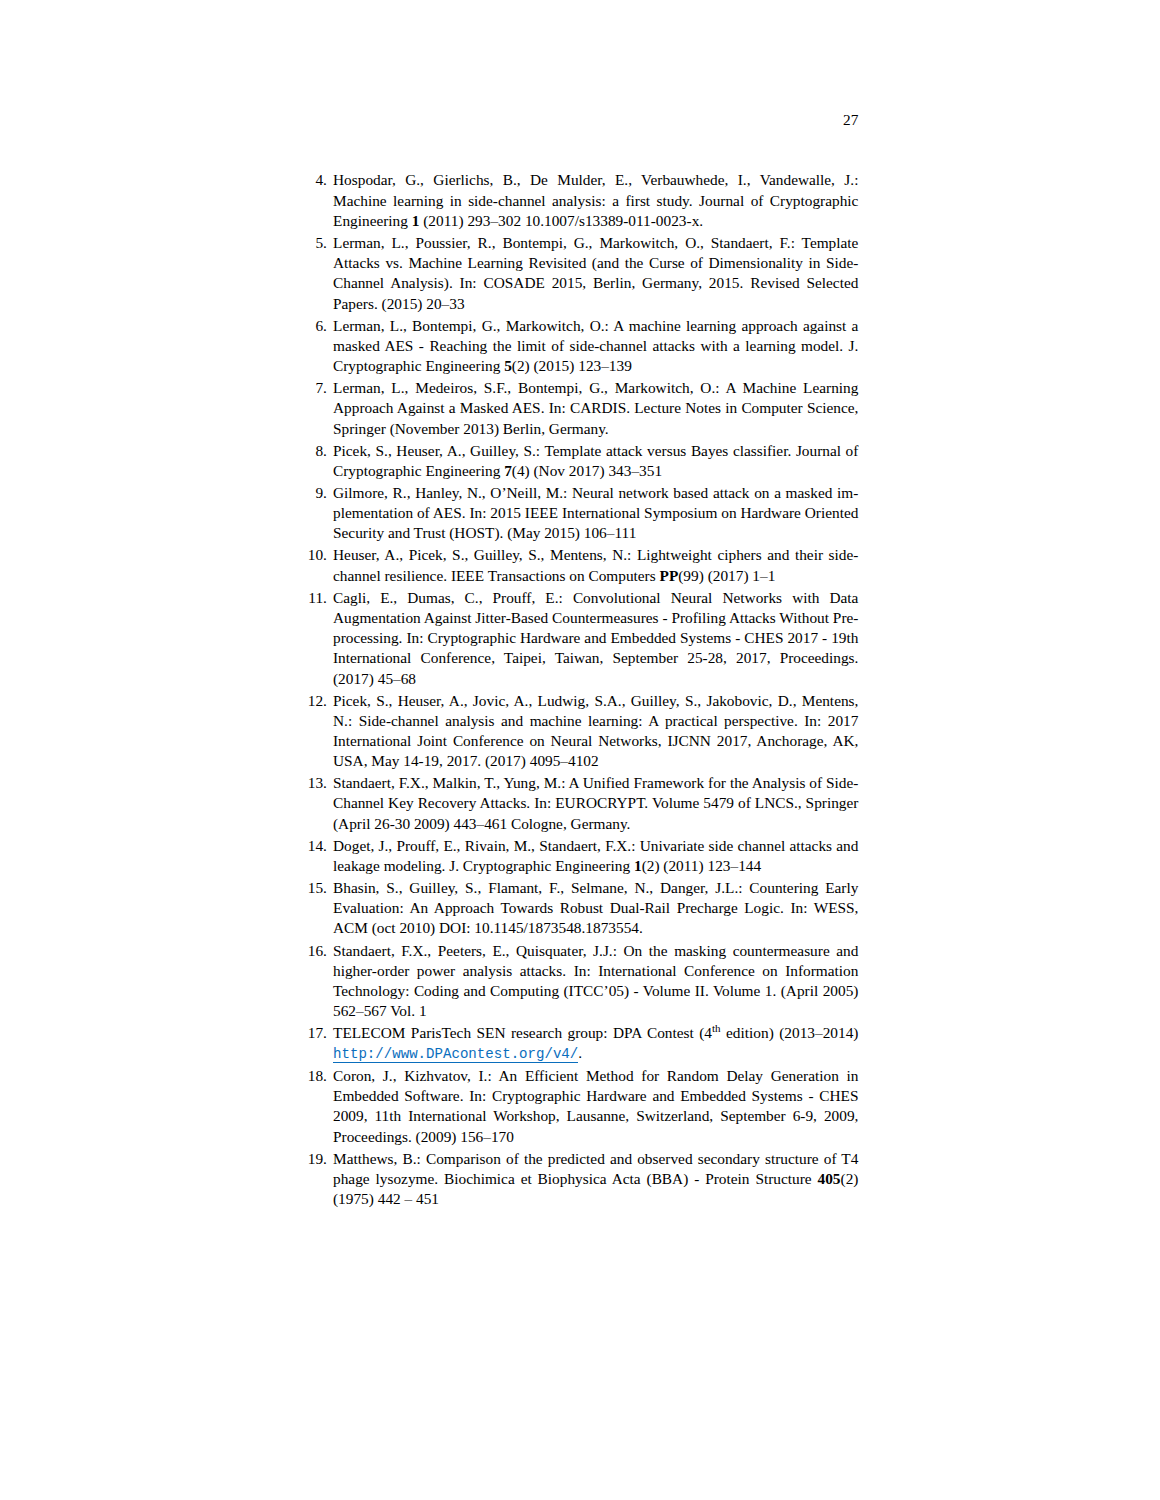27
4. Hospodar, G., Gierlichs, B., De Mulder, E., Verbauwhede, I., Vandewalle, J.: Machine learning in side-channel analysis: a first study. Journal of Cryptographic Engineering 1 (2011) 293–302 10.1007/s13389-011-0023-x.
5. Lerman, L., Poussier, R., Bontempi, G., Markowitch, O., Standaert, F.: Template Attacks vs. Machine Learning Revisited (and the Curse of Dimensionality in Side-Channel Analysis). In: COSADE 2015, Berlin, Germany, 2015. Revised Selected Papers. (2015) 20–33
6. Lerman, L., Bontempi, G., Markowitch, O.: A machine learning approach against a masked AES - Reaching the limit of side-channel attacks with a learning model. J. Cryptographic Engineering 5(2) (2015) 123–139
7. Lerman, L., Medeiros, S.F., Bontempi, G., Markowitch, O.: A Machine Learning Approach Against a Masked AES. In: CARDIS. Lecture Notes in Computer Science, Springer (November 2013) Berlin, Germany.
8. Picek, S., Heuser, A., Guilley, S.: Template attack versus Bayes classifier. Journal of Cryptographic Engineering 7(4) (Nov 2017) 343–351
9. Gilmore, R., Hanley, N., O’Neill, M.: Neural network based attack on a masked implementation of AES. In: 2015 IEEE International Symposium on Hardware Oriented Security and Trust (HOST). (May 2015) 106–111
10. Heuser, A., Picek, S., Guilley, S., Mentens, N.: Lightweight ciphers and their side-channel resilience. IEEE Transactions on Computers PP(99) (2017) 1–1
11. Cagli, E., Dumas, C., Prouff, E.: Convolutional Neural Networks with Data Augmentation Against Jitter-Based Countermeasures - Profiling Attacks Without Pre-processing. In: Cryptographic Hardware and Embedded Systems - CHES 2017 - 19th International Conference, Taipei, Taiwan, September 25-28, 2017, Proceedings. (2017) 45–68
12. Picek, S., Heuser, A., Jovic, A., Ludwig, S.A., Guilley, S., Jakobovic, D., Mentens, N.: Side-channel analysis and machine learning: A practical perspective. In: 2017 International Joint Conference on Neural Networks, IJCNN 2017, Anchorage, AK, USA, May 14-19, 2017. (2017) 4095–4102
13. Standaert, F.X., Malkin, T., Yung, M.: A Unified Framework for the Analysis of Side-Channel Key Recovery Attacks. In: EUROCRYPT. Volume 5479 of LNCS., Springer (April 26-30 2009) 443–461 Cologne, Germany.
14. Doget, J., Prouff, E., Rivain, M., Standaert, F.X.: Univariate side channel attacks and leakage modeling. J. Cryptographic Engineering 1(2) (2011) 123–144
15. Bhasin, S., Guilley, S., Flamant, F., Selmane, N., Danger, J.L.: Countering Early Evaluation: An Approach Towards Robust Dual-Rail Precharge Logic. In: WESS, ACM (oct 2010) DOI: 10.1145/1873548.1873554.
16. Standaert, F.X., Peeters, E., Quisquater, J.J.: On the masking countermeasure and higher-order power analysis attacks. In: International Conference on Information Technology: Coding and Computing (ITCC’05) - Volume II. Volume 1. (April 2005) 562–567 Vol. 1
17. TELECOM ParisTech SEN research group: DPA Contest (4th edition) (2013–2014) http://www.DPAcontest.org/v4/.
18. Coron, J., Kizhvatov, I.: An Efficient Method for Random Delay Generation in Embedded Software. In: Cryptographic Hardware and Embedded Systems - CHES 2009, 11th International Workshop, Lausanne, Switzerland, September 6-9, 2009, Proceedings. (2009) 156–170
19. Matthews, B.: Comparison of the predicted and observed secondary structure of T4 phage lysozyme. Biochimica et Biophysica Acta (BBA) - Protein Structure 405(2) (1975) 442 – 451